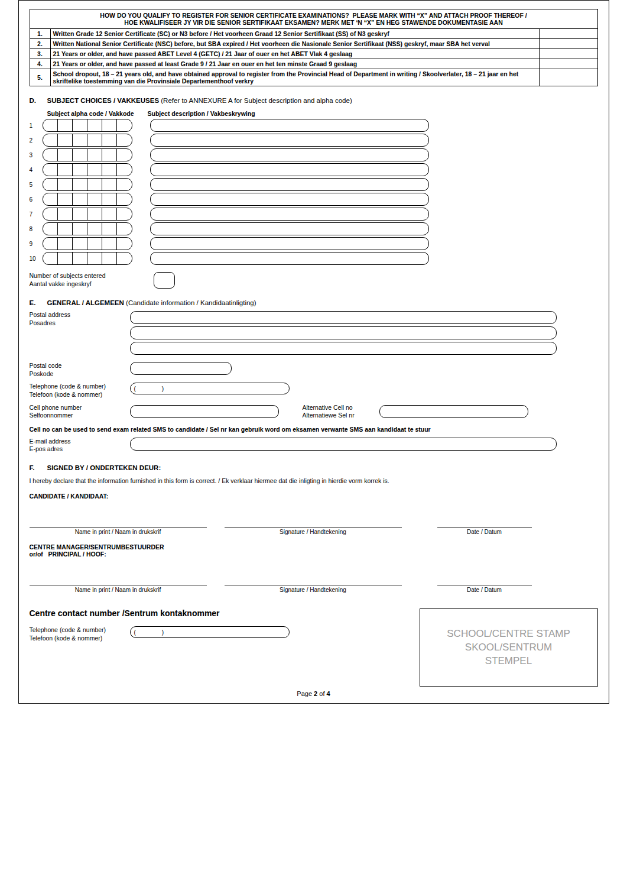| HOW DO YOU QUALIFY TO REGISTER FOR SENIOR CERTIFICATE EXAMINATIONS? PLEASE MARK WITH “X” AND ATTACH PROOF THEREOF / HOE KWALIFISEER JY VIR DIE SENIOR SERTIFIKAAT EKSAMEN? MERK MET ‘N “X” EN HEG STAWENDE DOKUMENTASIE AAN |
| 1. | Written Grade 12 Senior Certificate (SC) or N3 before / Het voorheen Graad 12 Senior Sertifikaat (SS) of N3 geskryf | |
| 2. | Written National Senior Certificate (NSC) before, but SBA expired / Het voorheen die Nasionale Senior Sertifikaat (NSS) geskryf, maar SBA het verval | |
| 3. | 21 Years or older, and have passed ABET Level 4 (GETC) / 21 Jaar of ouer en het ABET Vlak 4 geslaag | |
| 4. | 21 Years or older, and have passed at least Grade 9 / 21 Jaar en ouer en het ten minste Graad 9 geslaag | |
| 5. | School dropout, 18 – 21 years old, and have obtained approval to register from the Provincial Head of Department in writing / Skoolverlater, 18 – 21 jaar en het skriftelike toestemming van die Provinsiale Departementhoof verkry | |
D. SUBJECT CHOICES / VAKKEUSES (Refer to ANNEXURE A for Subject description and alpha code)
Subject alpha code / Vakkode Subject description / Vakbeskrywing
1
2
3
4
5
6
7
8
9
10
Number of subjects entered
Aantal vakke ingeskryf
E. GENERAL / ALGEMEEN (Candidate information / Kandidaatinligting)
Postal address
Posadres
Postal code
Poskode
Telephone (code & number)
Telefoon (kode & nommer)
()
Cell phone number
Selfoonnommer
Alternative Cell no
Alternatiewe Sel nr
Cell no can be used to send exam related SMS to candidate / Sel nr kan gebruik word om eksamen verwante SMS aan kandidaat te stuur
E-mail address
E-pos adres
F. SIGNED BY / ONDERTEKEN DEUR:
I hereby declare that the information furnished in this form is correct. / Ek verklaar hiermee dat die inligting in hierdie vorm korrek is.
CANDIDATE / KANDIDAAT:
Name in print / Naam in drukskrif
Signature / Handtekening
Date / Datum
CENTRE MANAGER/SENTRUMBESTUURDER
or/of PRINCIPAL / HOOF:
Name in print / Naam in drukskrif
Signature / Handtekening
Date / Datum
Centre contact number /Sentrum kontaknommer
Telephone (code & number)
Telefoon (kode & nommer)
()
SCHOOL/CENTRE STAMP
SKOOL/SENTRUM
STEMPEL
Page 2 of 4